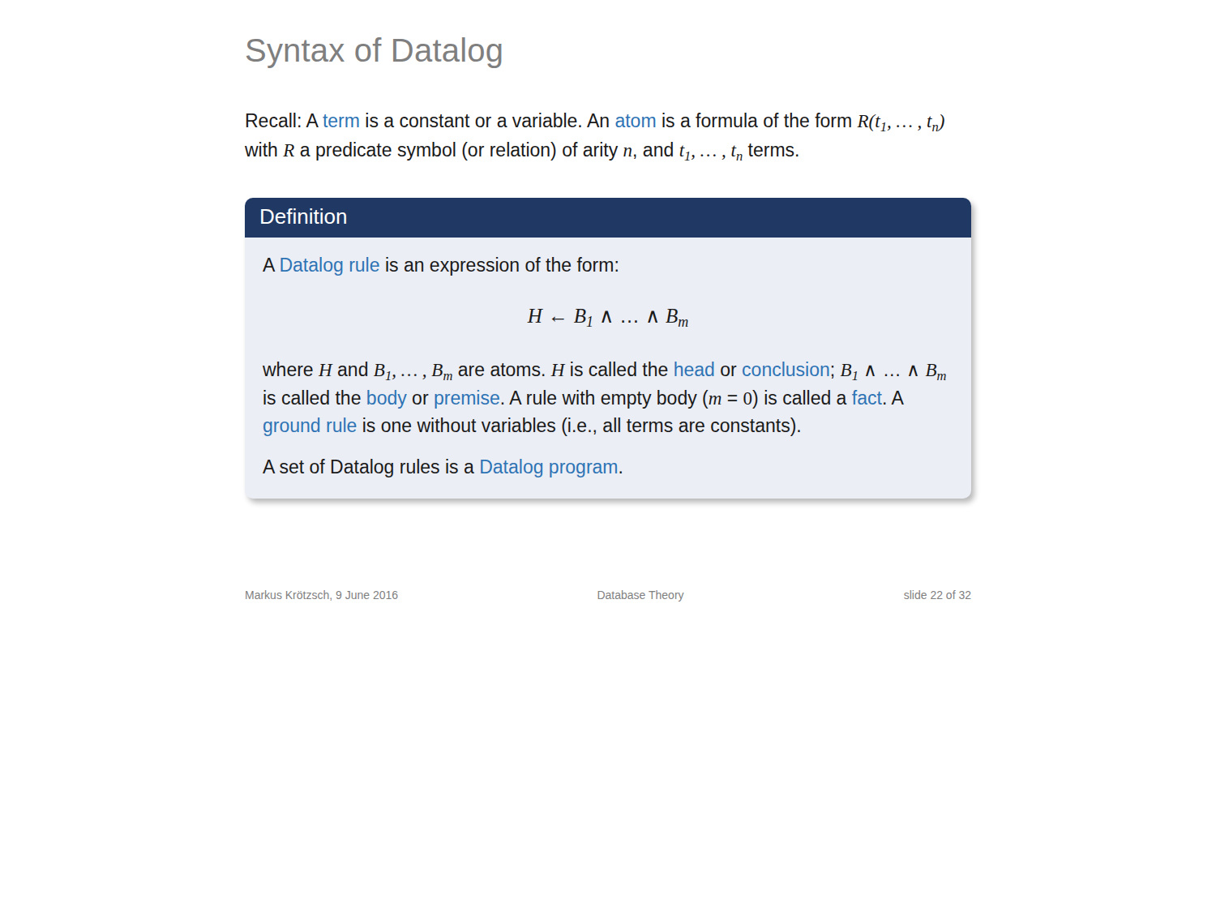Syntax of Datalog
Recall: A term is a constant or a variable. An atom is a formula of the form R(t1, … , tn) with R a predicate symbol (or relation) of arity n, and t1, … , tn terms.
Definition
A Datalog rule is an expression of the form:
H ← B1 ∧ … ∧ Bm
where H and B1, … , Bm are atoms. H is called the head or conclusion; B1 ∧ … ∧ Bm is called the body or premise. A rule with empty body (m = 0) is called a fact. A ground rule is one without variables (i.e., all terms are constants).
A set of Datalog rules is a Datalog program.
Markus Krötzsch, 9 June 2016
Database Theory
slide 22 of 32